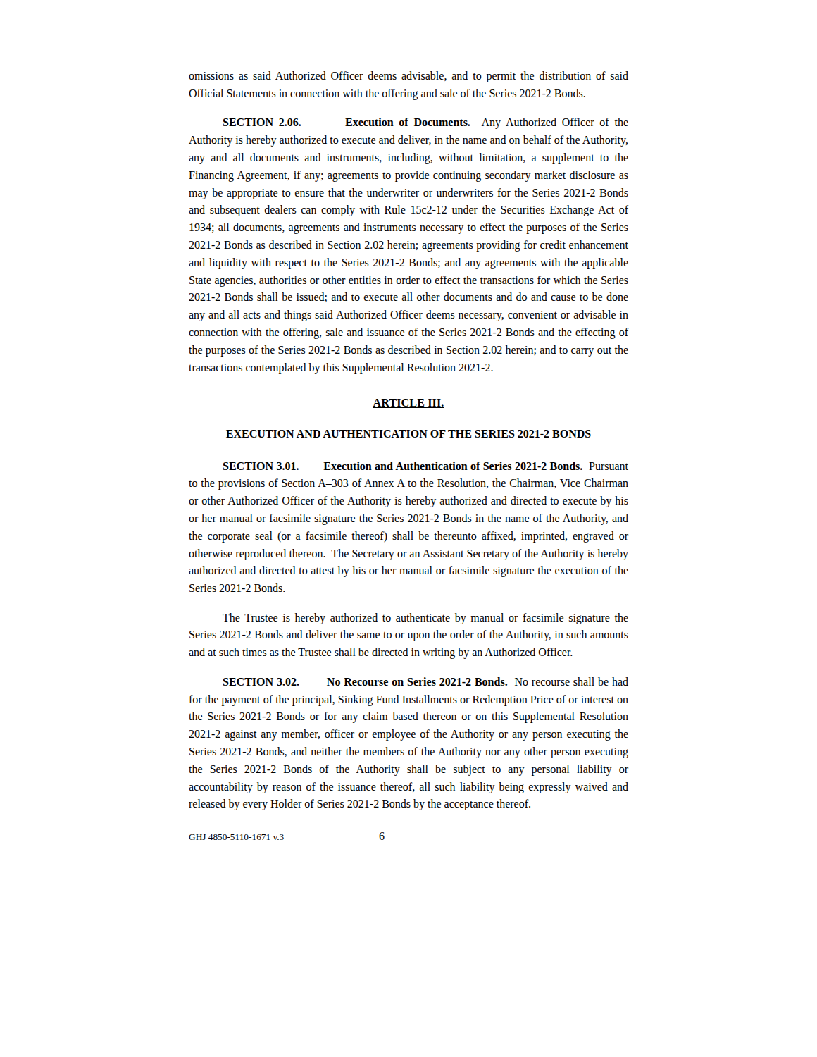omissions as said Authorized Officer deems advisable, and to permit the distribution of said Official Statements in connection with the offering and sale of the Series 2021-2 Bonds.
SECTION 2.06. Execution of Documents. Any Authorized Officer of the Authority is hereby authorized to execute and deliver, in the name and on behalf of the Authority, any and all documents and instruments, including, without limitation, a supplement to the Financing Agreement, if any; agreements to provide continuing secondary market disclosure as may be appropriate to ensure that the underwriter or underwriters for the Series 2021-2 Bonds and subsequent dealers can comply with Rule 15c2-12 under the Securities Exchange Act of 1934; all documents, agreements and instruments necessary to effect the purposes of the Series 2021-2 Bonds as described in Section 2.02 herein; agreements providing for credit enhancement and liquidity with respect to the Series 2021-2 Bonds; and any agreements with the applicable State agencies, authorities or other entities in order to effect the transactions for which the Series 2021-2 Bonds shall be issued; and to execute all other documents and do and cause to be done any and all acts and things said Authorized Officer deems necessary, convenient or advisable in connection with the offering, sale and issuance of the Series 2021-2 Bonds and the effecting of the purposes of the Series 2021-2 Bonds as described in Section 2.02 herein; and to carry out the transactions contemplated by this Supplemental Resolution 2021-2.
ARTICLE III.
EXECUTION AND AUTHENTICATION OF THE SERIES 2021-2 BONDS
SECTION 3.01. Execution and Authentication of Series 2021-2 Bonds. Pursuant to the provisions of Section A–303 of Annex A to the Resolution, the Chairman, Vice Chairman or other Authorized Officer of the Authority is hereby authorized and directed to execute by his or her manual or facsimile signature the Series 2021-2 Bonds in the name of the Authority, and the corporate seal (or a facsimile thereof) shall be thereunto affixed, imprinted, engraved or otherwise reproduced thereon. The Secretary or an Assistant Secretary of the Authority is hereby authorized and directed to attest by his or her manual or facsimile signature the execution of the Series 2021-2 Bonds.
The Trustee is hereby authorized to authenticate by manual or facsimile signature the Series 2021-2 Bonds and deliver the same to or upon the order of the Authority, in such amounts and at such times as the Trustee shall be directed in writing by an Authorized Officer.
SECTION 3.02. No Recourse on Series 2021-2 Bonds. No recourse shall be had for the payment of the principal, Sinking Fund Installments or Redemption Price of or interest on the Series 2021-2 Bonds or for any claim based thereon or on this Supplemental Resolution 2021-2 against any member, officer or employee of the Authority or any person executing the Series 2021-2 Bonds, and neither the members of the Authority nor any other person executing the Series 2021-2 Bonds of the Authority shall be subject to any personal liability or accountability by reason of the issuance thereof, all such liability being expressly waived and released by every Holder of Series 2021-2 Bonds by the acceptance thereof.
GHJ 4850-5110-1671 v.3 6